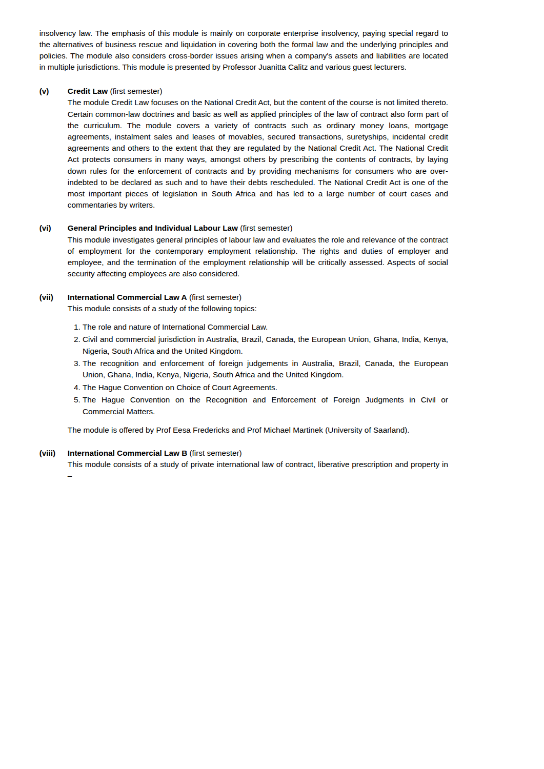insolvency law. The emphasis of this module is mainly on corporate enterprise insolvency, paying special regard to the alternatives of business rescue and liquidation in covering both the formal law and the underlying principles and policies. The module also considers cross-border issues arising when a company's assets and liabilities are located in multiple jurisdictions. This module is presented by Professor Juanitta Calitz and various guest lecturers.
(v)
Credit Law (first semester)
The module Credit Law focuses on the National Credit Act, but the content of the course is not limited thereto. Certain common-law doctrines and basic as well as applied principles of the law of contract also form part of the curriculum. The module covers a variety of contracts such as ordinary money loans, mortgage agreements, instalment sales and leases of movables, secured transactions, suretyships, incidental credit agreements and others to the extent that they are regulated by the National Credit Act. The National Credit Act protects consumers in many ways, amongst others by prescribing the contents of contracts, by laying down rules for the enforcement of contracts and by providing mechanisms for consumers who are over-indebted to be declared as such and to have their debts rescheduled. The National Credit Act is one of the most important pieces of legislation in South Africa and has led to a large number of court cases and commentaries by writers.
(vi)
General Principles and Individual Labour Law (first semester)
This module investigates general principles of labour law and evaluates the role and relevance of the contract of employment for the contemporary employment relationship. The rights and duties of employer and employee, and the termination of the employment relationship will be critically assessed. Aspects of social security affecting employees are also considered.
(vii)
International Commercial Law A (first semester)
This module consists of a study of the following topics:
The role and nature of International Commercial Law.
Civil and commercial jurisdiction in Australia, Brazil, Canada, the European Union, Ghana, India, Kenya, Nigeria, South Africa and the United Kingdom.
The recognition and enforcement of foreign judgements in Australia, Brazil, Canada, the European Union, Ghana, India, Kenya, Nigeria, South Africa and the United Kingdom.
The Hague Convention on Choice of Court Agreements.
The Hague Convention on the Recognition and Enforcement of Foreign Judgments in Civil or Commercial Matters.
The module is offered by Prof Eesa Fredericks and Prof Michael Martinek (University of Saarland).
(viii)
International Commercial Law B (first semester)
This module consists of a study of private international law of contract, liberative prescription and property in –